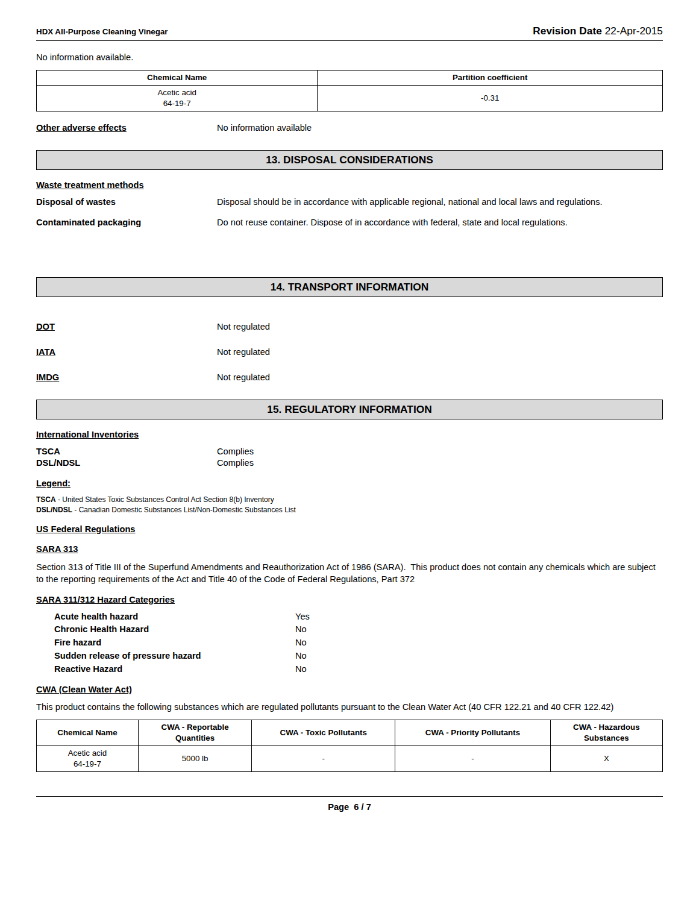HDX All-Purpose Cleaning Vinegar Revision Date 22-Apr-2015
No information available.
| Chemical Name | Partition coefficient |
| --- | --- |
| Acetic acid 64-19-7 | -0.31 |
Other adverse effects
No information available
13. DISPOSAL CONSIDERATIONS
Waste treatment methods
Disposal of wastes
Disposal should be in accordance with applicable regional, national and local laws and regulations.
Contaminated packaging
Do not reuse container. Dispose of in accordance with federal, state and local regulations.
14. TRANSPORT INFORMATION
DOT
Not regulated
IATA
Not regulated
IMDG
Not regulated
15. REGULATORY INFORMATION
International Inventories
TSCA
Complies
DSL/NDSL
Complies
Legend:
TSCA - United States Toxic Substances Control Act Section 8(b) Inventory
DSL/NDSL - Canadian Domestic Substances List/Non-Domestic Substances List
US Federal Regulations
SARA 313
Section 313 of Title III of the Superfund Amendments and Reauthorization Act of 1986 (SARA). This product does not contain any chemicals which are subject to the reporting requirements of the Act and Title 40 of the Code of Federal Regulations, Part 372
SARA 311/312 Hazard Categories
Acute health hazard Yes
Chronic Health Hazard No
Fire hazard No
Sudden release of pressure hazard No
Reactive Hazard No
CWA (Clean Water Act)
This product contains the following substances which are regulated pollutants pursuant to the Clean Water Act (40 CFR 122.21 and 40 CFR 122.42)
| Chemical Name | CWA - Reportable Quantities | CWA - Toxic Pollutants | CWA - Priority Pollutants | CWA - Hazardous Substances |
| --- | --- | --- | --- | --- |
| Acetic acid 64-19-7 | 5000 lb | - | - | X |
Page 6 / 7